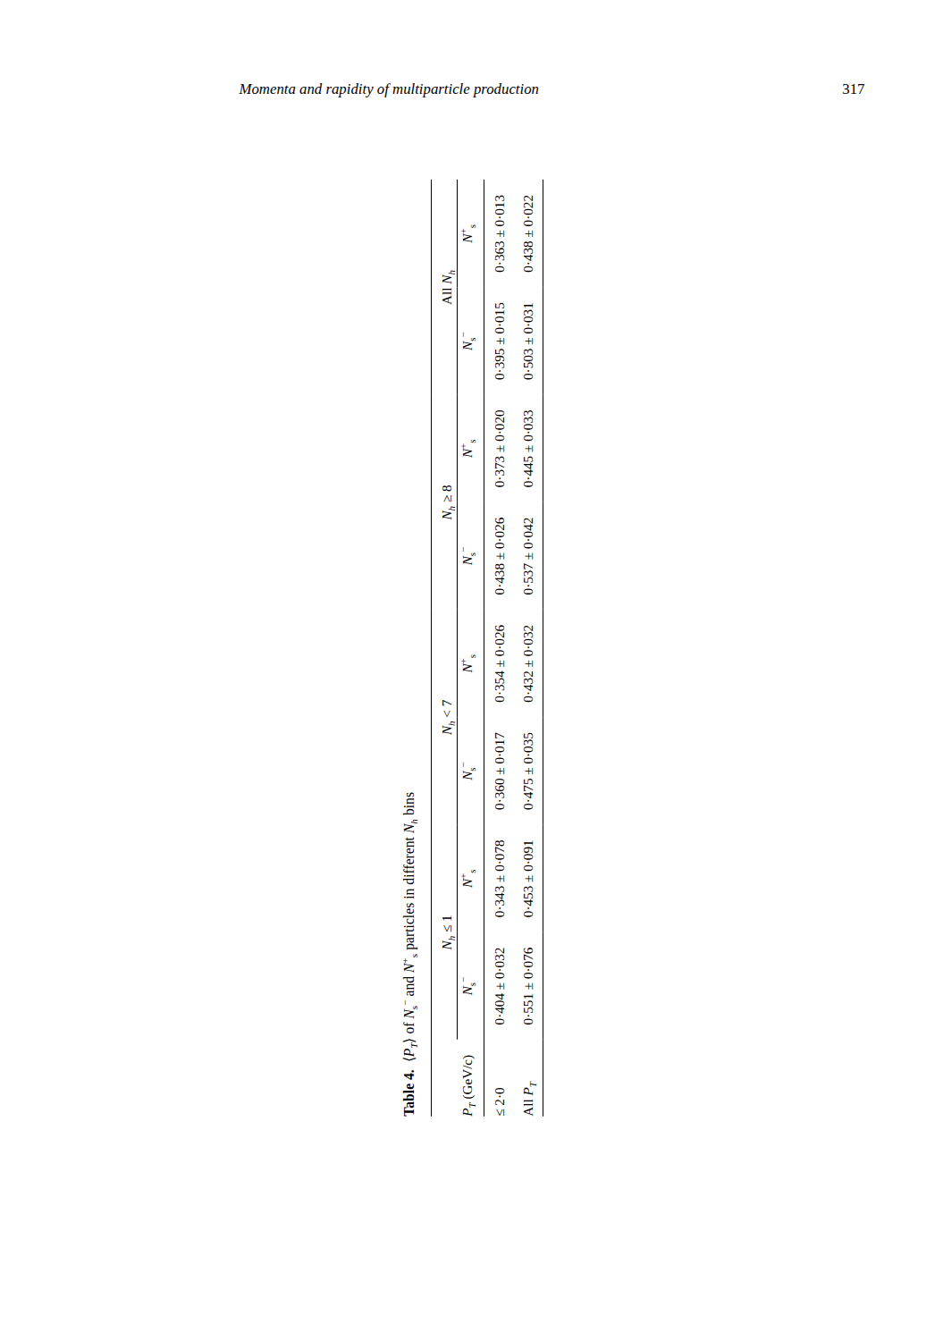Momenta and rapidity of multiparticle production 317
Table 4. ⟨ P T ⟩ of N s − and N + s particles in different N h bins
| | N h ≤ 1 | N h < 7 | N h ≥ 8 | All N h |
| --- | --- | --- | --- | --- |
| P T (GeV/c) | N s − | N + s | N s − | N + s | N s − | N + s | N s − | N + s |
| ≤ 2·0 | 0·404 ± 0·032 | 0·343 ± 0·078 | 0·360 ± 0·017 | 0·354 ± 0·026 | 0·438 ± 0·026 | 0·373 ± 0·020 | 0·395 ± 0·015 | 0·363 ± 0·013 |
| All P T | 0·551 ± 0·076 | 0·453 ± 0·091 | 0·475 ± 0·035 | 0·432 ± 0·032 | 0·537 ± 0·042 | 0·445 ± 0·033 | 0·503 ± 0·031 | 0·438 ± 0·022 |